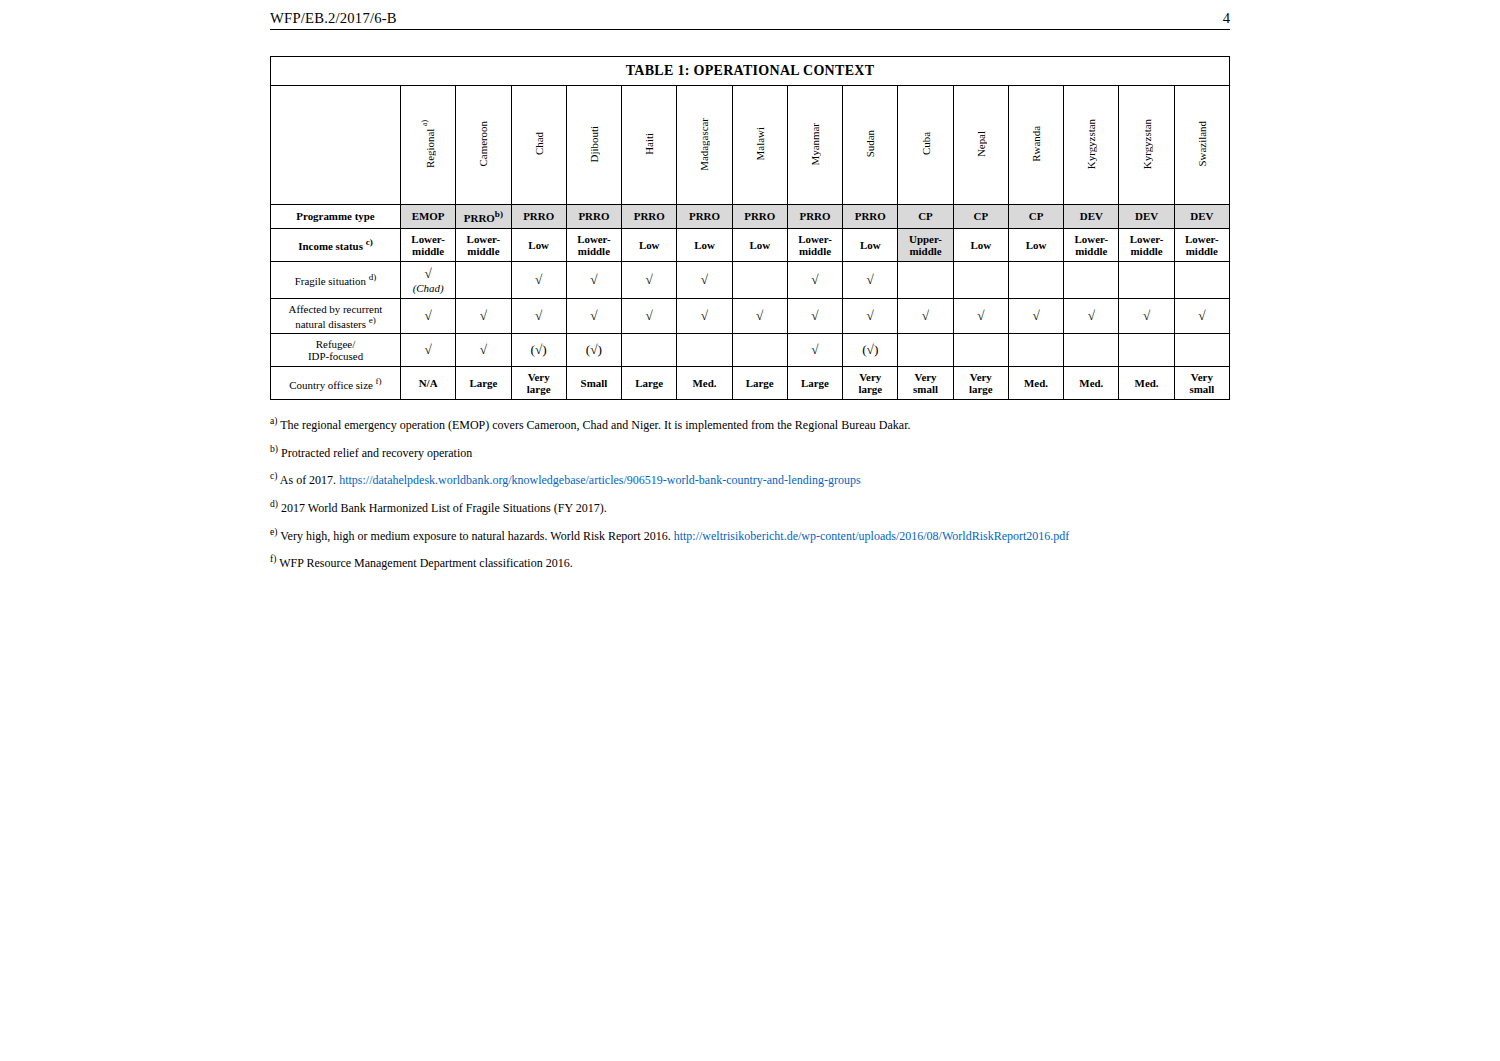WFP/EB.2/2017/6-B
4
TABLE 1: OPERATIONAL CONTEXT
| | Regional a) | Cameroon | Chad | Djibouti | Haiti | Madagascar | Malawi | Myanmar | Sudan | Cuba | Nepal | Rwanda | Kyrgyzstan | Kyrgyzstan | Swaziland |
| --- | --- | --- | --- | --- | --- | --- | --- | --- | --- | --- | --- | --- | --- | --- | --- |
| Programme type | EMOP | PRRO b) | PRRO | PRRO | PRRO | PRRO | PRRO | PRRO | PRRO | CP | CP | CP | DEV | DEV | DEV |
| Income status c) | Lower- middle | Lower- middle | Low | Lower- middle | Low | Low | Low | Lower- middle | Low | Upper- middle | Low | Low | Lower- middle | Lower- middle | Lower- middle |
| Fragile situation d) | √ (Chad) | | √ | √ | √ | √ | | √ | √ | | | | | | |
| Affected by recurrent natural disasters e) | √ | √ | √ | √ | √ | √ | √ | √ | √ | √ | √ | √ | √ | √ | √ |
| Refugee/ IDP-focused | √ | √ | (√) | (√) | | | | √ | (√) | | | | | | |
| Country office size f) | N/A | Large | Very large | Small | Large | Med. | Large | Large | Very large | Very small | Very large | Med. | Med. | Med. | Very small |
a) The regional emergency operation (EMOP) covers Cameroon, Chad and Niger. It is implemented from the Regional Bureau Dakar.
b) Protracted relief and recovery operation
c) As of 2017. https://datahelpdesk.worldbank.org/knowledgebase/articles/906519-world-bank-country-and-lending-groups
d) 2017 World Bank Harmonized List of Fragile Situations (FY 2017).
e) Very high, high or medium exposure to natural hazards. World Risk Report 2016. http://weltrisikobericht.de/wp-content/uploads/2016/08/WorldRiskReport2016.pdf
f) WFP Resource Management Department classification 2016.